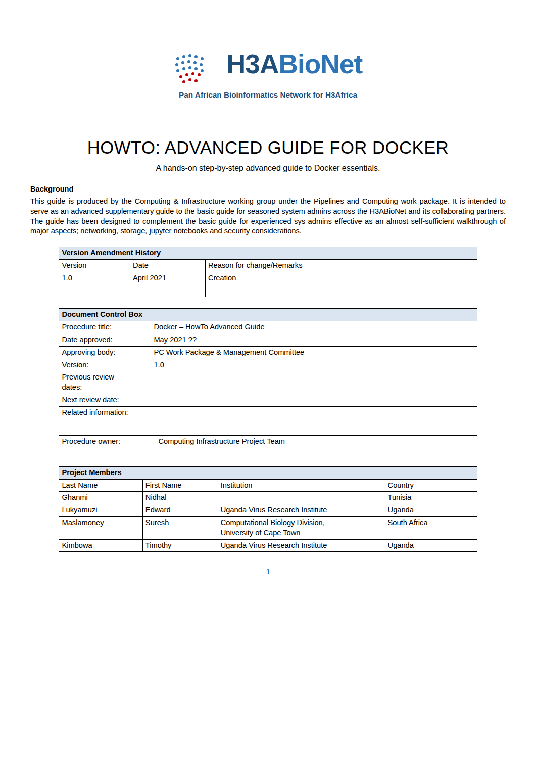H3A BioNet
Pan African Bioinformatics Network for H3Africa
HOWTO: ADVANCED GUIDE FOR DOCKER
A hands-on step-by-step advanced guide to Docker essentials.
Background
This guide is produced by the Computing & Infrastructure working group under the Pipelines and Computing work package. It is intended to serve as an advanced supplementary guide to the basic guide for seasoned system admins across the H3ABioNet and its collaborating partners. The guide has been designed to complement the basic guide for experienced sys admins effective as an almost self-sufficient walkthrough of major aspects; networking, storage, jupyter notebooks and security considerations.
| Version Amendment History |
| Version | Date | Reason for change/Remarks |
| 1.0 | April 2021 | Creation |
| Document Control Box |
| Procedure title: | Docker – HowTo Advanced Guide |
| Date approved: | May 2021 ?? |
| Approving body: | PC Work Package & Management Committee |
| Version: | 1.0 |
| Previous review dates: | |
| Next review date: | |
| Related information: | |
| Procedure owner: | Computing Infrastructure Project Team |
| Project Members |
| Last Name | First Name | Institution | Country |
| Ghanmi | Nidhal | | Tunisia |
| Lukyamuzi | Edward | Uganda Virus Research Institute | Uganda |
| Maslamoney | Suresh | Computational Biology Division, University of Cape Town | South Africa |
| Kimbowa | Timothy | Uganda Virus Research Institute | Uganda |
1